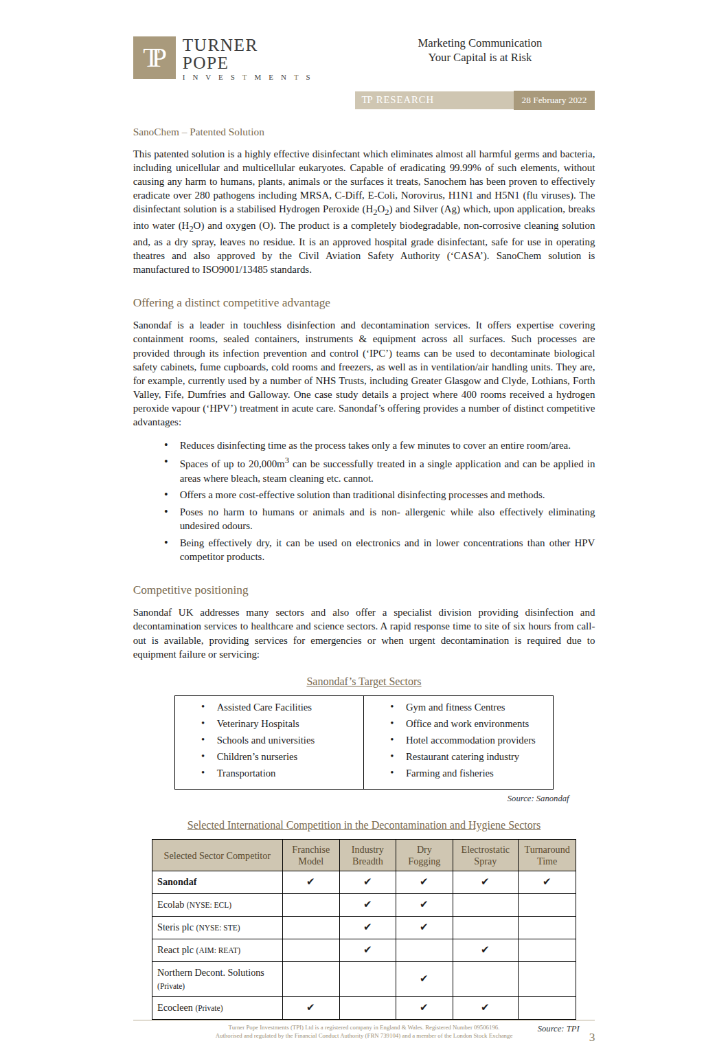TP
TURNER
POPE
I N V E S T M E N T S
Marketing Communication
Your Capital is at Risk
TP RESEARCH
28 February 2022
SanoChem – Patented Solution
This patented solution is a highly effective disinfectant which eliminates almost all harmful germs and bacteria, including unicellular and multicellular eukaryotes. Capable of eradicating 99.99% of such elements, without causing any harm to humans, plants, animals or the surfaces it treats, Sanochem has been proven to effectively eradicate over 280 pathogens including MRSA, C-Diff, E-Coli, Norovirus, H1N1 and H5N1 (flu viruses). The disinfectant solution is a stabilised Hydrogen Peroxide (H2O2) and Silver (Ag) which, upon application, breaks into water (H2O) and oxygen (O). The product is a completely biodegradable, non-corrosive cleaning solution and, as a dry spray, leaves no residue. It is an approved hospital grade disinfectant, safe for use in operating theatres and also approved by the Civil Aviation Safety Authority (‘CASA’). SanoChem solution is manufactured to ISO9001/13485 standards.
Offering a distinct competitive advantage
Sanondaf is a leader in touchless disinfection and decontamination services. It offers expertise covering containment rooms, sealed containers, instruments & equipment across all surfaces. Such processes are provided through its infection prevention and control (‘IPC’) teams can be used to decontaminate biological safety cabinets, fume cupboards, cold rooms and freezers, as well as in ventilation/air handling units. They are, for example, currently used by a number of NHS Trusts, including Greater Glasgow and Clyde, Lothians, Forth Valley, Fife, Dumfries and Galloway. One case study details a project where 400 rooms received a hydrogen peroxide vapour (‘HPV’) treatment in acute care. Sanondaf’s offering provides a number of distinct competitive advantages:
Reduces disinfecting time as the process takes only a few minutes to cover an entire room/area.
Spaces of up to 20,000m3 can be successfully treated in a single application and can be applied in areas where bleach, steam cleaning etc. cannot.
Offers a more cost-effective solution than traditional disinfecting processes and methods.
Poses no harm to humans or animals and is non- allergenic while also effectively eliminating undesired odours.
Being effectively dry, it can be used on electronics and in lower concentrations than other HPV competitor products.
Competitive positioning
Sanondaf UK addresses many sectors and also offer a specialist division providing disinfection and decontamination services to healthcare and science sectors. A rapid response time to site of six hours from call-out is available, providing services for emergencies or when urgent decontamination is required due to equipment failure or servicing:
Sanondaf’s Target Sectors
| Assisted Care Facilities Veterinary Hospitals Schools and universities Children’s nurseries Transportation | Gym and fitness Centres Office and work environments Hotel accommodation providers Restaurant catering industry Farming and fisheries |
Source: Sanondaf
Selected International Competition in the Decontamination and Hygiene Sectors
| Selected Sector Competitor | Franchise Model | Industry Breadth | Dry Fogging | Electrostatic Spray | Turnaround Time |
| --- | --- | --- | --- | --- | --- |
| Sanondaf | ✔ | ✔ | ✔ | ✔ | ✔ |
| Ecolab (NYSE: ECL) | | ✔ | ✔ | | |
| Steris plc (NYSE: STE) | | ✔ | ✔ | | |
| React plc (AIM: REAT) | | ✔ | | ✔ | |
| Northern Decont. Solutions (Private) | | | ✔ | | |
| Ecocleen (Private) | ✔ | | ✔ | ✔ | |
Source: TPI
Turner Pope Investments (TPI) Ltd is a registered company in England & Wales. Registered Number 09506196.
Authorised and regulated by the Financial Conduct Authority (FRN 739104) and a member of the London Stock Exchange
3